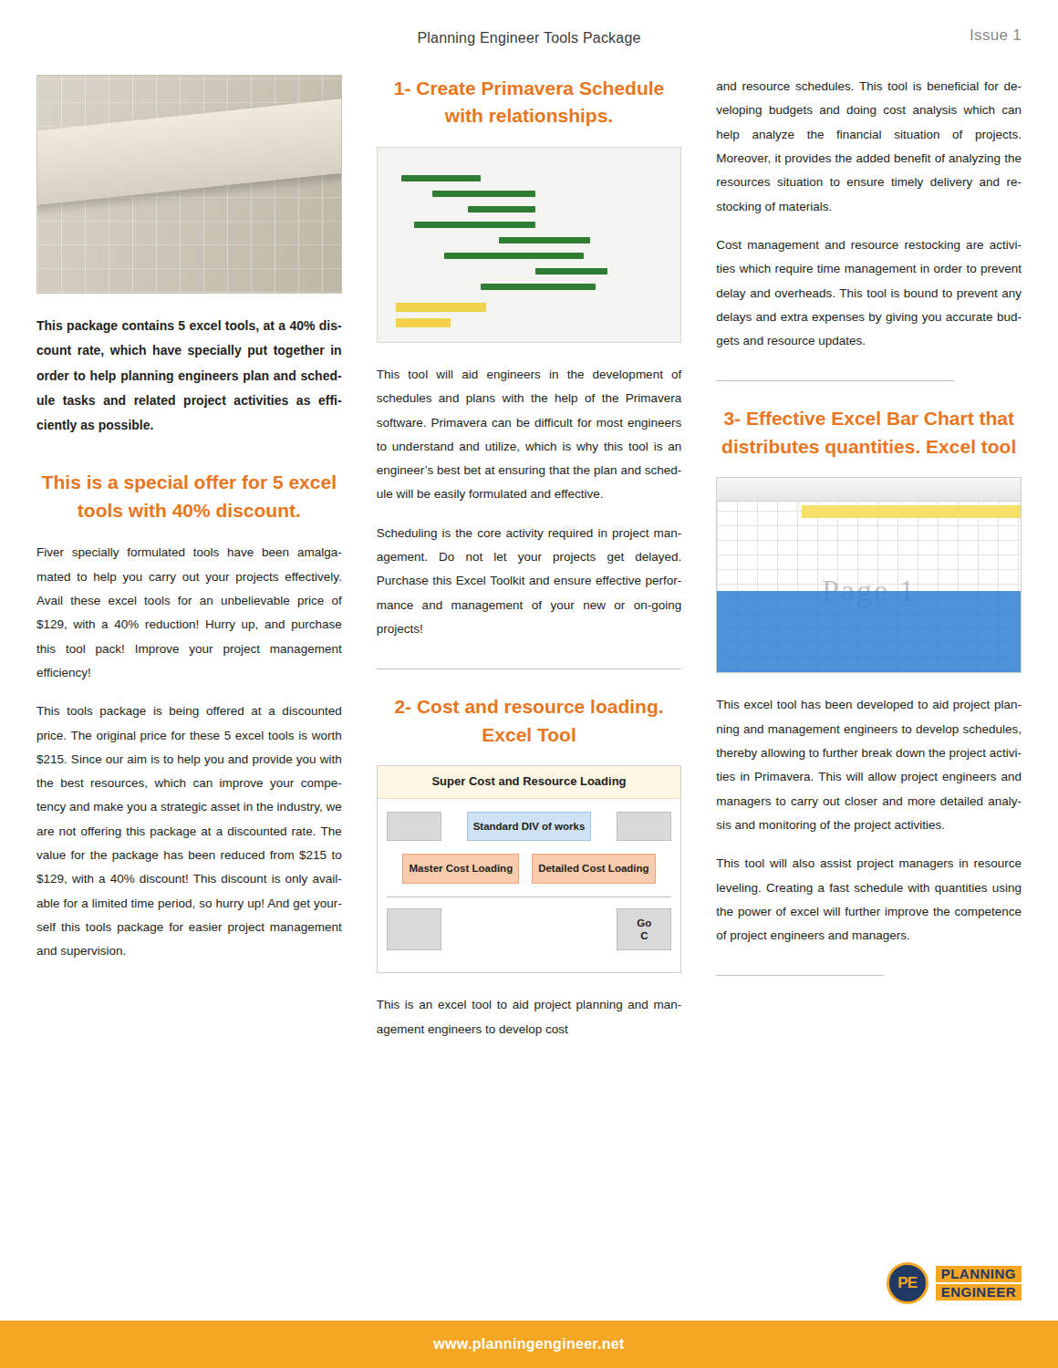Planning Engineer Tools Package
Issue 1
This package contains 5 excel tools, at a 40% discount rate, which have specially put together in order to help planning engineers plan and schedule tasks and related project activities as efficiently as possible.
This is a special offer for 5 excel tools with 40% discount.
Fiver specially formulated tools have been amalgamated to help you carry out your projects effectively. Avail these excel tools for an unbelievable price of $129, with a 40% reduction! Hurry up, and purchase this tool pack! Improve your project management efficiency!
This tools package is being offered at a discounted price. The original price for these 5 excel tools is worth $215. Since our aim is to help you and provide you with the best resources, which can improve your competency and make you a strategic asset in the industry, we are not offering this package at a discounted rate. The value for the package has been reduced from $215 to $129, with a 40% discount! This discount is only available for a limited time period, so hurry up! And get yourself this tools package for easier project management and supervision.
1- Create Primavera Schedule with relationships.
This tool will aid engineers in the development of schedules and plans with the help of the Primavera software. Primavera can be difficult for most engineers to understand and utilize, which is why this tool is an engineer’s best bet at ensuring that the plan and schedule will be easily formulated and effective.
Scheduling is the core activity required in project management. Do not let your projects get delayed. Purchase this Excel Toolkit and ensure effective performance and management of your new or on-going projects!
2- Cost and resource loading. Excel Tool
Super Cost and Resource Loading
Standard DIV of works
Master Cost Loading
Detailed Cost Loading
Go
C
This is an excel tool to aid project planning and management engineers to develop cost
and resource schedules. This tool is beneficial for developing budgets and doing cost analysis which can help analyze the financial situation of projects. Moreover, it provides the added benefit of analyzing the resources situation to ensure timely delivery and restocking of materials.
Cost management and resource restocking are activities which require time management in order to prevent delay and overheads. This tool is bound to prevent any delays and extra expenses by giving you accurate budgets and resource updates.
3- Effective Excel Bar Chart that distributes quantities. Excel tool
Page 1
This excel tool has been developed to aid project planning and management engineers to develop schedules, thereby allowing to further break down the project activities in Primavera. This will allow project engineers and managers to carry out closer and more detailed analysis and monitoring of the project activities.
This tool will also assist project managers in resource leveling. Creating a fast schedule with quantities using the power of excel will further improve the competence of project engineers and managers.
PLANNING ENGINEER
www.planningengineer.net